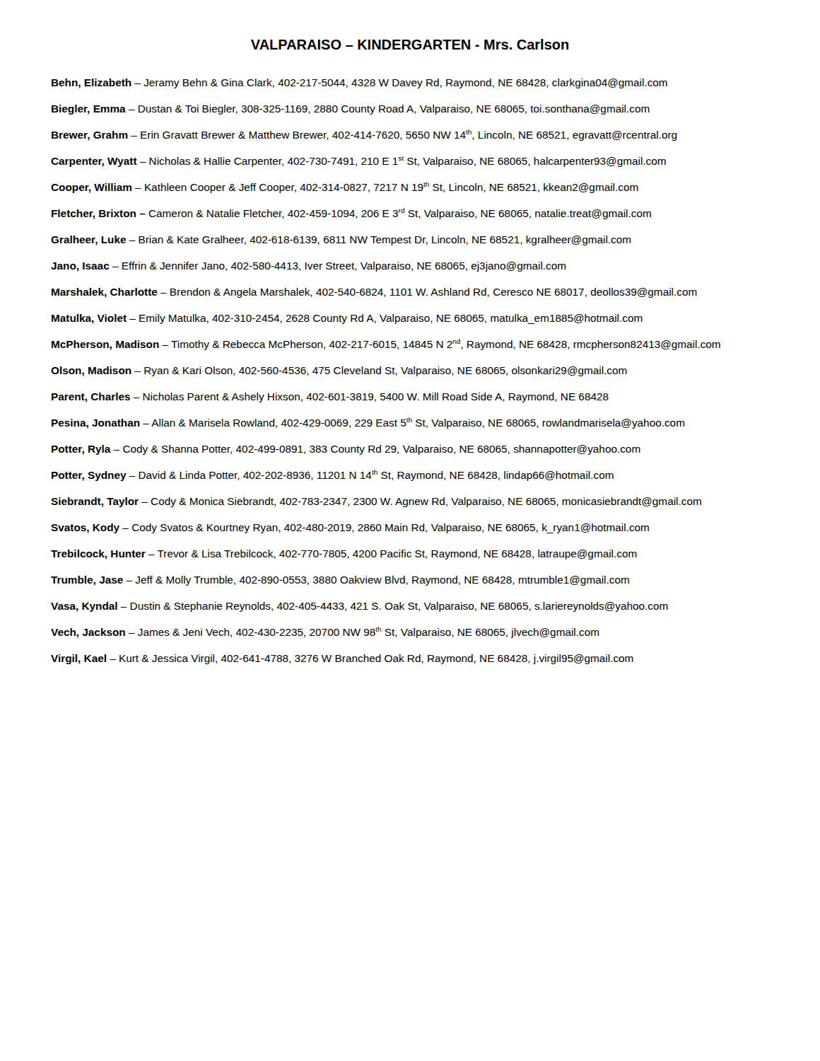VALPARAISO – KINDERGARTEN - Mrs. Carlson
Behn, Elizabeth – Jeramy Behn & Gina Clark, 402-217-5044, 4328 W Davey Rd, Raymond, NE 68428, clarkgina04@gmail.com
Biegler, Emma – Dustan & Toi Biegler, 308-325-1169, 2880 County Road A, Valparaiso, NE 68065, toi.sonthana@gmail.com
Brewer, Grahm – Erin Gravatt Brewer & Matthew Brewer, 402-414-7620, 5650 NW 14th, Lincoln, NE 68521, egravatt@rcentral.org
Carpenter, Wyatt – Nicholas & Hallie Carpenter, 402-730-7491, 210 E 1st St, Valparaiso, NE 68065, halcarpenter93@gmail.com
Cooper, William – Kathleen Cooper & Jeff Cooper, 402-314-0827, 7217 N 19th St, Lincoln, NE 68521, kkean2@gmail.com
Fletcher, Brixton – Cameron & Natalie Fletcher, 402-459-1094, 206 E 3rd St, Valparaiso, NE 68065, natalie.treat@gmail.com
Gralheer, Luke – Brian & Kate Gralheer, 402-618-6139, 6811 NW Tempest Dr, Lincoln, NE 68521, kgralheer@gmail.com
Jano, Isaac – Effrin & Jennifer Jano, 402-580-4413, Iver Street, Valparaiso, NE 68065, ej3jano@gmail.com
Marshalek, Charlotte – Brendon & Angela Marshalek, 402-540-6824, 1101 W. Ashland Rd, Ceresco NE 68017, deollos39@gmail.com
Matulka, Violet – Emily Matulka, 402-310-2454, 2628 County Rd A, Valparaiso, NE 68065, matulka_em1885@hotmail.com
McPherson, Madison – Timothy & Rebecca McPherson, 402-217-6015, 14845 N 2nd, Raymond, NE 68428, rmcpherson82413@gmail.com
Olson, Madison – Ryan & Kari Olson, 402-560-4536, 475 Cleveland St, Valparaiso, NE 68065, olsonkari29@gmail.com
Parent, Charles – Nicholas Parent & Ashely Hixson, 402-601-3819, 5400 W. Mill Road Side A, Raymond, NE 68428
Pesina, Jonathan – Allan & Marisela Rowland, 402-429-0069, 229 East 5th St, Valparaiso, NE 68065, rowlandmarisela@yahoo.com
Potter, Ryla – Cody & Shanna Potter, 402-499-0891, 383 County Rd 29, Valparaiso, NE 68065, shannapotter@yahoo.com
Potter, Sydney – David & Linda Potter, 402-202-8936, 11201 N 14th St, Raymond, NE 68428, lindap66@hotmail.com
Siebrandt, Taylor – Cody & Monica Siebrandt, 402-783-2347, 2300 W. Agnew Rd, Valparaiso, NE 68065, monicasiebrandt@gmail.com
Svatos, Kody – Cody Svatos & Kourtney Ryan, 402-480-2019, 2860 Main Rd, Valparaiso, NE 68065, k_ryan1@hotmail.com
Trebilcock, Hunter – Trevor & Lisa Trebilcock, 402-770-7805, 4200 Pacific St, Raymond, NE 68428, latraupe@gmail.com
Trumble, Jase – Jeff & Molly Trumble, 402-890-0553, 3880 Oakview Blvd, Raymond, NE 68428, mtrumble1@gmail.com
Vasa, Kyndal – Dustin & Stephanie Reynolds, 402-405-4433, 421 S. Oak St, Valparaiso, NE 68065, s.lariereynolds@yahoo.com
Vech, Jackson – James & Jeni Vech, 402-430-2235, 20700 NW 98th St, Valparaiso, NE 68065, jlvech@gmail.com
Virgil, Kael – Kurt & Jessica Virgil, 402-641-4788, 3276 W Branched Oak Rd, Raymond, NE 68428, j.virgil95@gmail.com